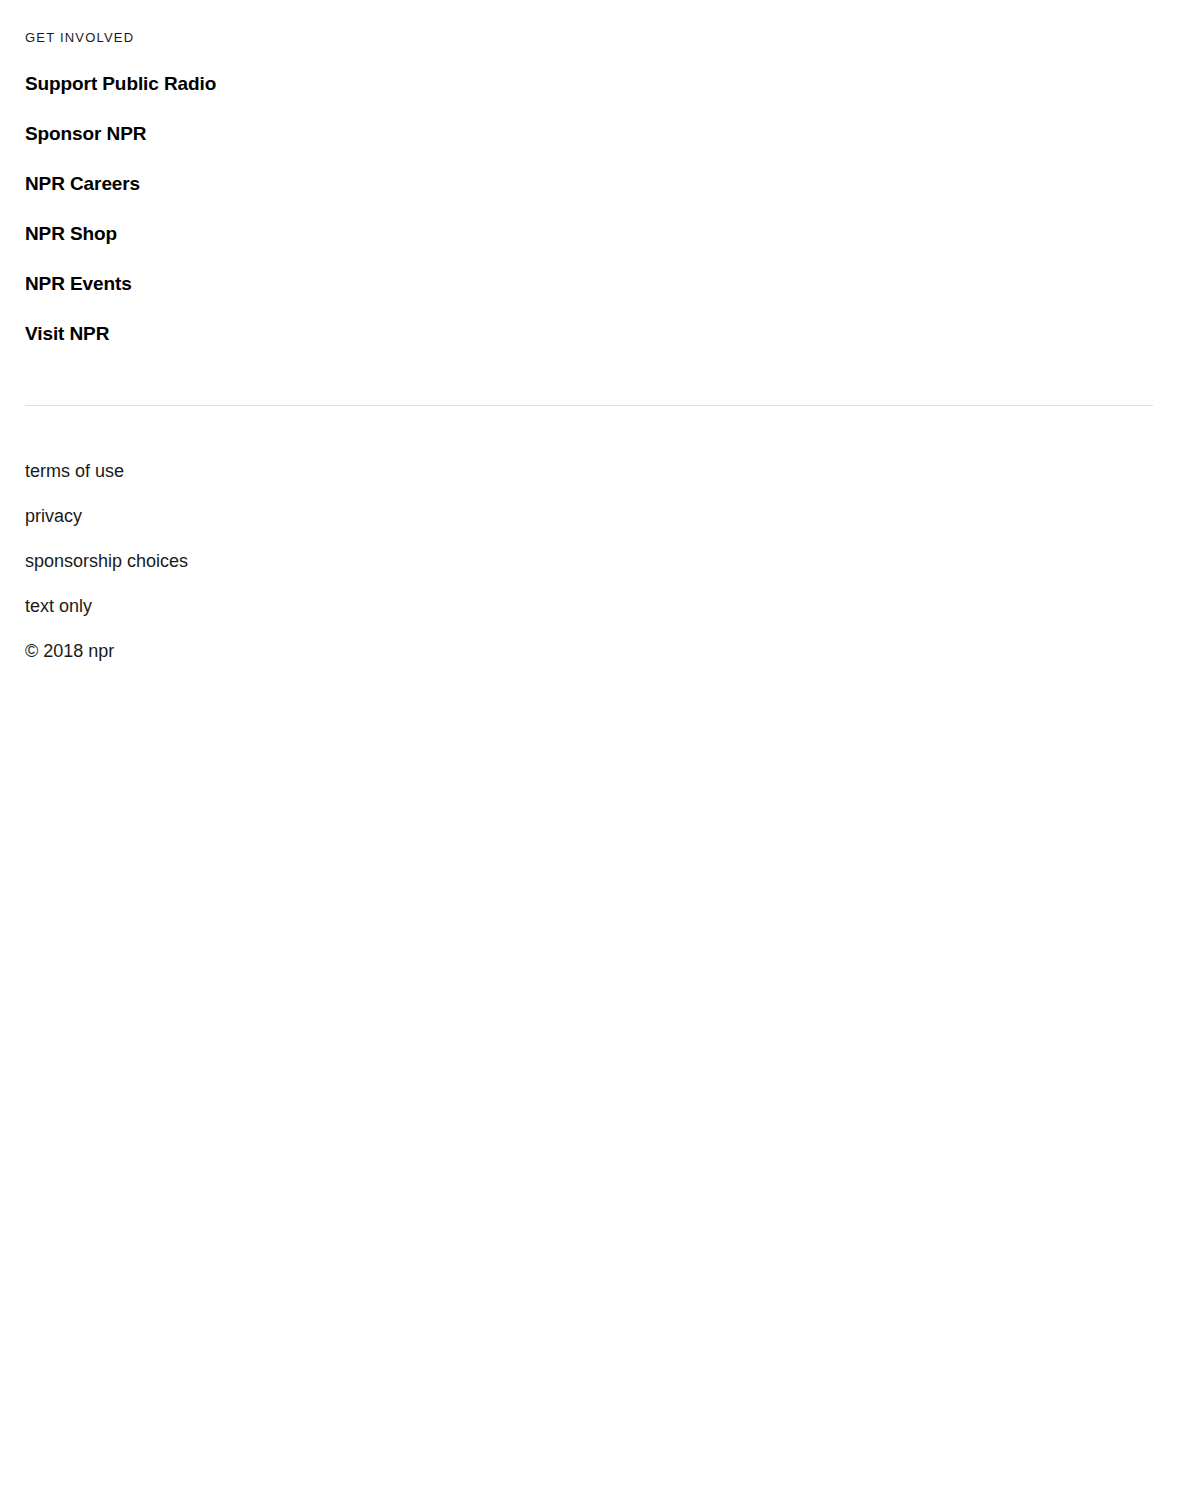Get Involved
Support Public Radio
Sponsor NPR
NPR Careers
NPR Shop
NPR Events
Visit NPR
terms of use
privacy
sponsorship choices
text only
© 2018 npr